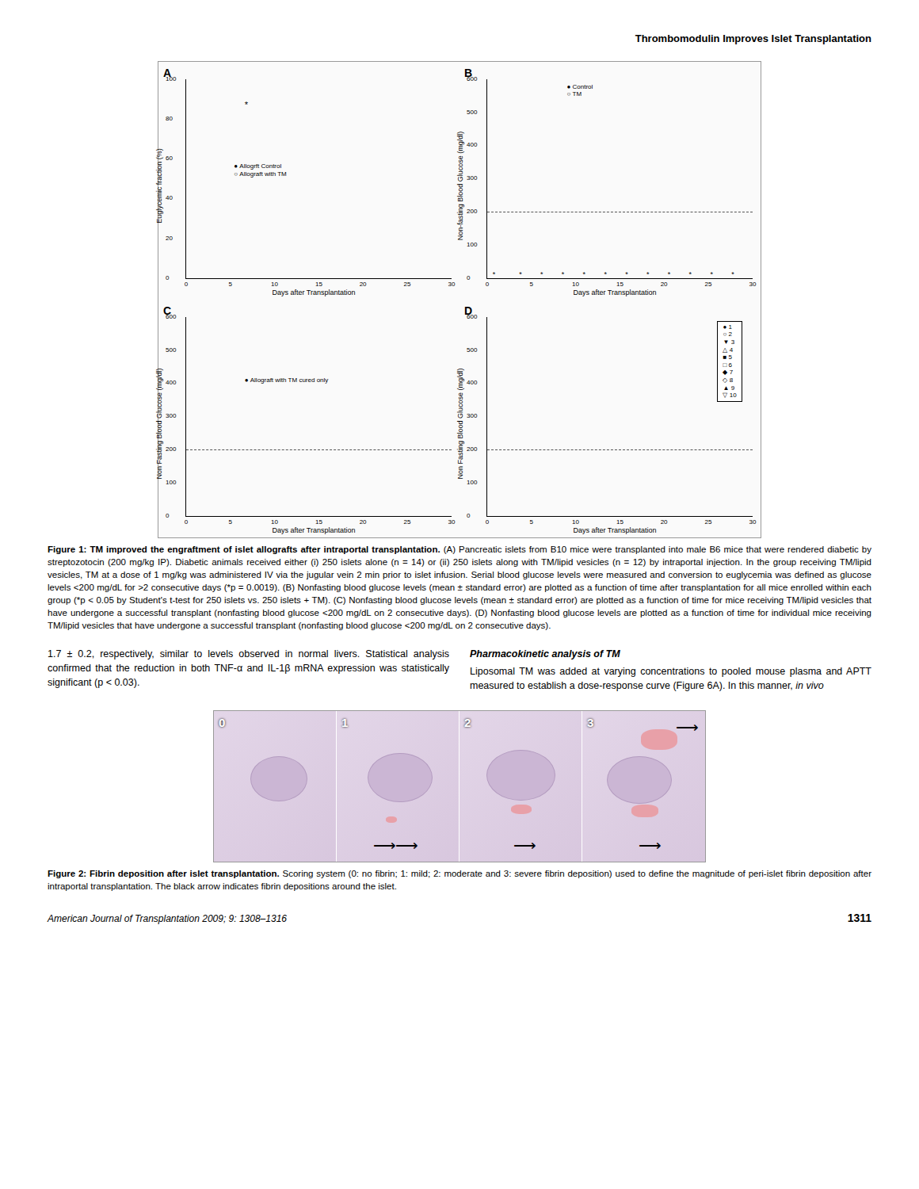Thrombomodulin Improves Islet Transplantation
A
Euglycemic fraction (%)
100
80
60
40
20
0
0
5
10
15
20
25
30
● Allogrft Control
○ Allograft with TM
*
Days after Transplantation
B
Non-fasting Blood Glucose (mg/dl)
600
500
400
300
200
100
0
0
5
10
15
20
25
30
● Control
○ TM
*
*
*
*
*
*
*
*
*
*
*
*
Days after Transplantation
C
Non Fasting Blood Glucose (mg/dl)
600
500
400
300
200
100
0
0
5
10
15
20
25
30
● Allograft with TM cured only
Days after Transplantation
D
Non Fasting Blood Glucose (mg/dl)
600
500
400
300
200
100
0
0
5
10
15
20
25
30
● 1
○ 2
▼ 3
△ 4
■ 5
□ 6
◆ 7
◇ 8
▲ 9
▽ 10
Days after Transplantation
Figure 1: TM improved the engraftment of islet allografts after intraportal transplantation. (A) Pancreatic islets from B10 mice were transplanted into male B6 mice that were rendered diabetic by streptozotocin (200 mg/kg IP). Diabetic animals received either (i) 250 islets alone (n = 14) or (ii) 250 islets along with TM/lipid vesicles (n = 12) by intraportal injection. In the group receiving TM/lipid vesicles, TM at a dose of 1 mg/kg was administered IV via the jugular vein 2 min prior to islet infusion. Serial blood glucose levels were measured and conversion to euglycemia was defined as glucose levels <200 mg/dL for >2 consecutive days (*p = 0.0019). (B) Nonfasting blood glucose levels (mean ± standard error) are plotted as a function of time after transplantation for all mice enrolled within each group (*p < 0.05 by Student's t-test for 250 islets vs. 250 islets + TM). (C) Nonfasting blood glucose levels (mean ± standard error) are plotted as a function of time for mice receiving TM/lipid vesicles that have undergone a successful transplant (nonfasting blood glucose <200 mg/dL on 2 consecutive days). (D) Nonfasting blood glucose levels are plotted as a function of time for individual mice receiving TM/lipid vesicles that have undergone a successful transplant (nonfasting blood glucose <200 mg/dL on 2 consecutive days).
1.7 ± 0.2, respectively, similar to levels observed in normal livers. Statistical analysis confirmed that the reduction in both TNF-α and IL-1β mRNA expression was statistically significant (p < 0.03).
Pharmacokinetic analysis of TM
Liposomal TM was added at varying concentrations to pooled mouse plasma and APTT measured to establish a dose-response curve (Figure 6A). In this manner, in vivo
0
1
⟶
⟶
2
⟶
3
⟶
⟶
Figure 2: Fibrin deposition after islet transplantation. Scoring system (0: no fibrin; 1: mild; 2: moderate and 3: severe fibrin deposition) used to define the magnitude of peri-islet fibrin deposition after intraportal transplantation. The black arrow indicates fibrin depositions around the islet.
American Journal of Transplantation 2009; 9: 1308–1316
1311